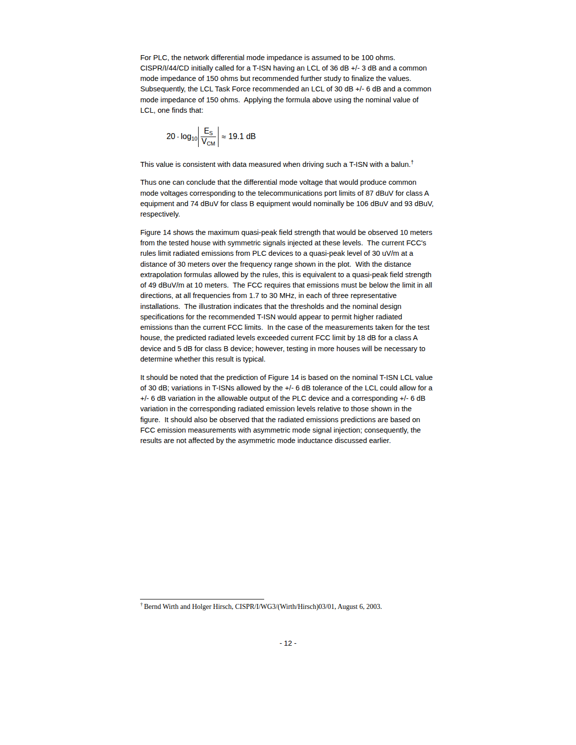For PLC, the network differential mode impedance is assumed to be 100 ohms. CISPR/I/44/CD initially called for a T-ISN having an LCL of 36 dB +/- 3 dB and a common mode impedance of 150 ohms but recommended further study to finalize the values. Subsequently, the LCL Task Force recommended an LCL of 30 dB +/- 6 dB and a common mode impedance of 150 ohms. Applying the formula above using the nominal value of LCL, one finds that:
20·log10 ES VCM≈19.1 dB
This value is consistent with data measured when driving such a T-ISN with a balun.†
Thus one can conclude that the differential mode voltage that would produce common mode voltages corresponding to the telecommunications port limits of 87 dBuV for class A equipment and 74 dBuV for class B equipment would nominally be 106 dBuV and 93 dBuV, respectively.
Figure 14 shows the maximum quasi-peak field strength that would be observed 10 meters from the tested house with symmetric signals injected at these levels. The current FCC's rules limit radiated emissions from PLC devices to a quasi-peak level of 30 uV/m at a distance of 30 meters over the frequency range shown in the plot. With the distance extrapolation formulas allowed by the rules, this is equivalent to a quasi-peak field strength of 49 dBuV/m at 10 meters. The FCC requires that emissions must be below the limit in all directions, at all frequencies from 1.7 to 30 MHz, in each of three representative installations. The illustration indicates that the thresholds and the nominal design specifications for the recommended T-ISN would appear to permit higher radiated emissions than the current FCC limits. In the case of the measurements taken for the test house, the predicted radiated levels exceeded current FCC limit by 18 dB for a class A device and 5 dB for class B device; however, testing in more houses will be necessary to determine whether this result is typical.
It should be noted that the prediction of Figure 14 is based on the nominal T-ISN LCL value of 30 dB; variations in T-ISNs allowed by the +/- 6 dB tolerance of the LCL could allow for a +/- 6 dB variation in the allowable output of the PLC device and a corresponding +/- 6 dB variation in the corresponding radiated emission levels relative to those shown in the figure. It should also be observed that the radiated emissions predictions are based on FCC emission measurements with asymmetric mode signal injection; consequently, the results are not affected by the asymmetric mode inductance discussed earlier.
†Bernd Wirth and Holger Hirsch, CISPR/I/WG3/(Wirth/Hirsch)03/01, August 6, 2003.
- 12 -